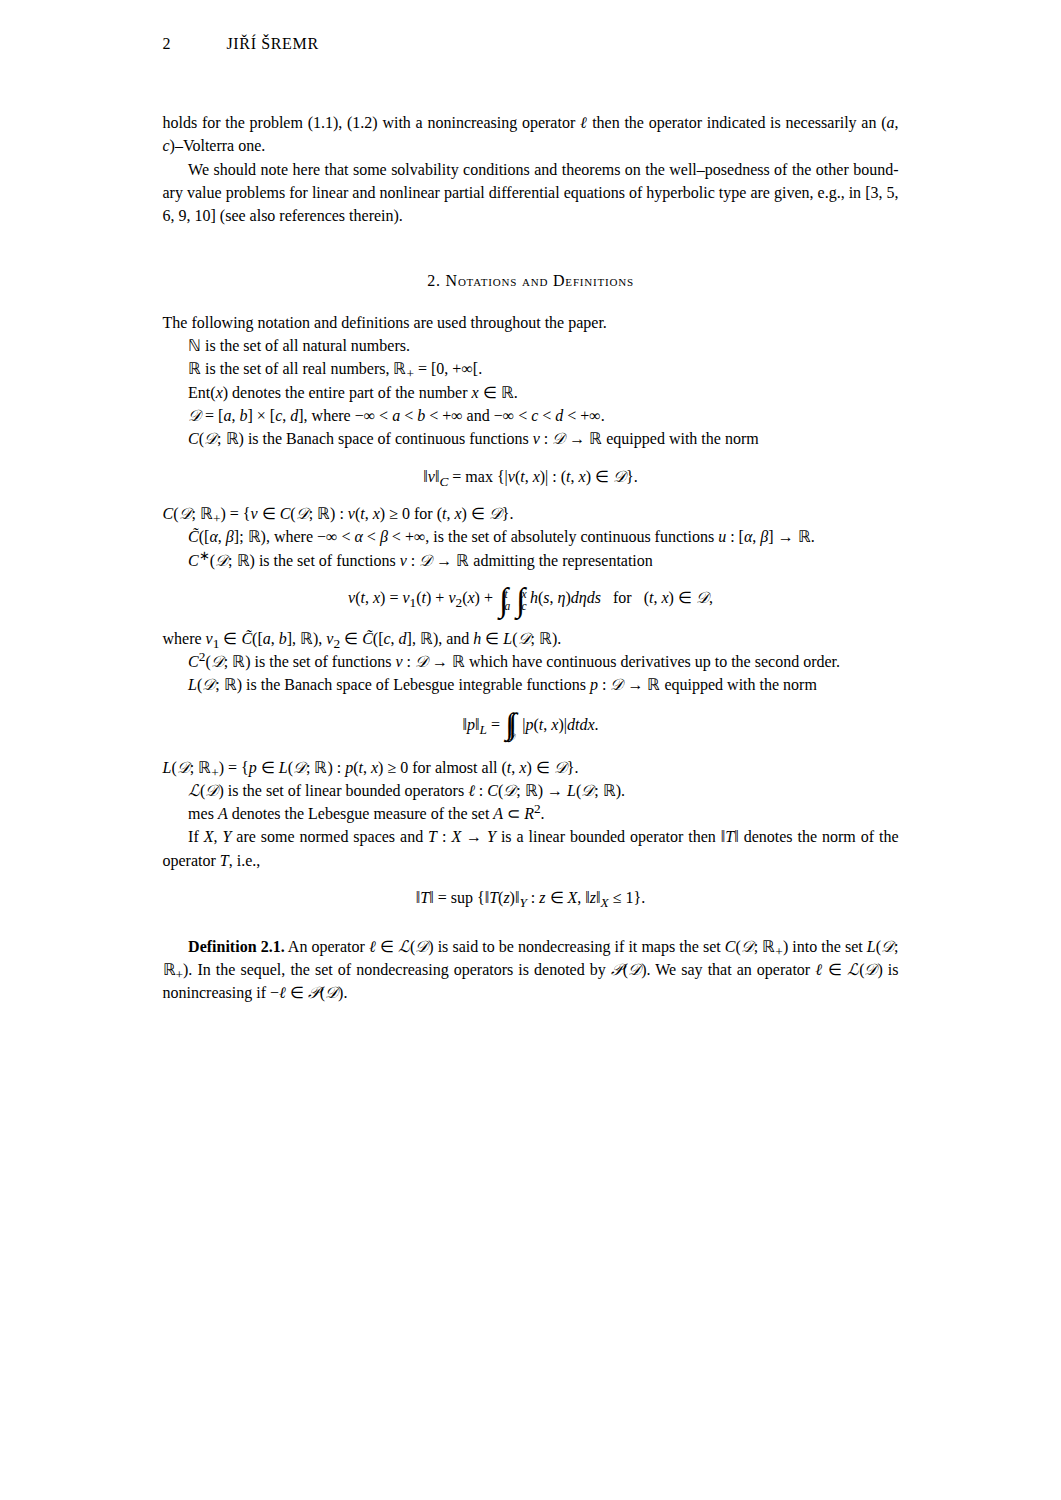2 JIŘÍ ŠREMR
holds for the problem (1.1), (1.2) with a nonincreasing operator ℓ then the operator indicated is necessarily an (a, c)–Volterra one.
We should note here that some solvability conditions and theorems on the well–posedness of the other boundary value problems for linear and nonlinear partial differential equations of hyperbolic type are given, e.g., in [3, 5, 6, 9, 10] (see also references therein).
2. Notations and Definitions
The following notation and definitions are used throughout the paper.
ℕ is the set of all natural numbers.
ℝ is the set of all real numbers, ℝ+ = [0, +∞[.
Ent(x) denotes the entire part of the number x ∈ ℝ.
𝒟 = [a, b] × [c, d], where −∞ < a < b < +∞ and −∞ < c < d < +∞.
C(𝒟; ℝ) is the Banach space of continuous functions v : 𝒟 → ℝ equipped with the norm
‖v‖C = max {|v(t, x)| : (t, x) ∈ 𝒟}.
C(𝒟; ℝ+) = {v ∈ C(𝒟; ℝ) : v(t, x) ≥ 0 for (t, x) ∈ 𝒟}.
C̃([α, β]; ℝ), where −∞ < α < β < +∞, is the set of absolutely continuous functions u : [α, β] → ℝ.
C∗(𝒟; ℝ) is the set of functions v : 𝒟 → ℝ admitting the representation
v(t, x) = v1(t) + v2(x) + ∫ta∫xc h(s, η)dηds for (t, x) ∈ 𝒟,
where v1 ∈ C̃([a, b], ℝ), v2 ∈ C̃([c, d], ℝ), and h ∈ L(𝒟; ℝ).
C2(𝒟; ℝ) is the set of functions v : 𝒟 → ℝ which have continuous derivatives up to the second order.
L(𝒟; ℝ) is the Banach space of Lebesgue integrable functions p : 𝒟 → ℝ equipped with the norm
‖p‖L = ∫∫𝒟 |p(t, x)|dtdx.
L(𝒟; ℝ+) = {p ∈ L(𝒟; ℝ) : p(t, x) ≥ 0 for almost all (t, x) ∈ 𝒟}.
ℒ(𝒟) is the set of linear bounded operators ℓ : C(𝒟; ℝ) → L(𝒟; ℝ).
mes A denotes the Lebesgue measure of the set A ⊂ R2.
If X, Y are some normed spaces and T : X → Y is a linear bounded operator then ‖T‖ denotes the norm of the operator T, i.e.,
‖T‖ = sup {‖T(z)‖Y : z ∈ X, ‖z‖X ≤ 1}.
Definition 2.1. An operator ℓ ∈ ℒ(𝒟) is said to be nondecreasing if it maps the set C(𝒟; ℝ+) into the set L(𝒟; ℝ+). In the sequel, the set of nondecreasing operators is denoted by 𝒫(𝒟). We say that an operator ℓ ∈ ℒ(𝒟) is nonincreasing if −ℓ ∈ 𝒫(𝒟).